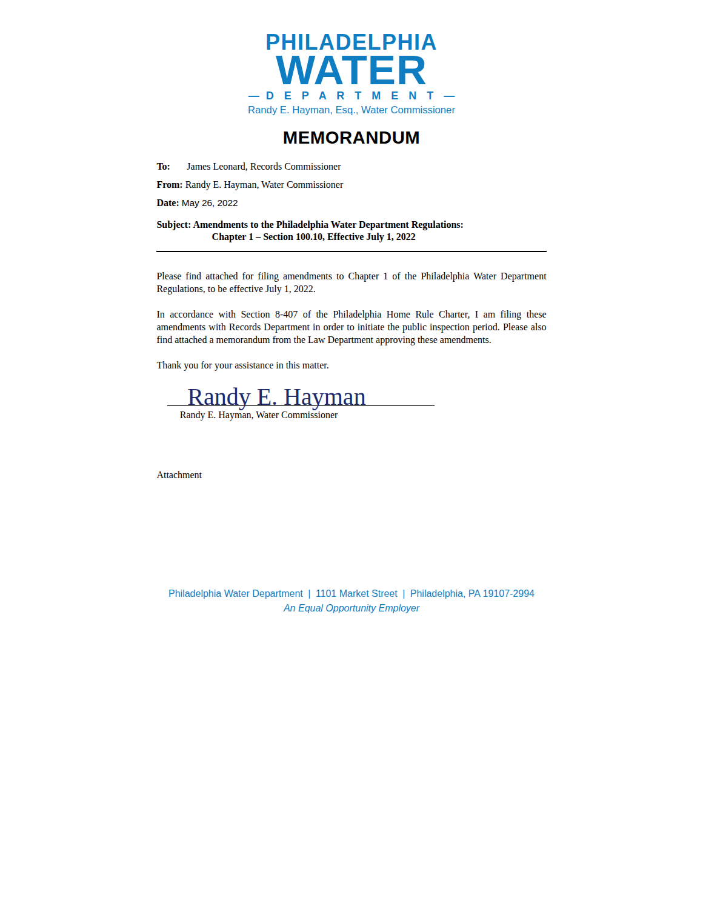PHILADELPHIA
WATER
— D E P A R T M E N T —
Randy E. Hayman, Esq., Water Commissioner
MEMORANDUM
To: James Leonard, Records Commissioner
From: Randy E. Hayman, Water Commissioner
Date: May 26, 2022
Subject: Amendments to the Philadelphia Water Department Regulations: Chapter 1 – Section 100.10, Effective July 1, 2022
Please find attached for filing amendments to Chapter 1 of the Philadelphia Water Department Regulations, to be effective July 1, 2022.
In accordance with Section 8-407 of the Philadelphia Home Rule Charter, I am filing these amendments with Records Department in order to initiate the public inspection period. Please also find attached a memorandum from the Law Department approving these amendments.
Thank you for your assistance in this matter.
Randy E. Hayman
Randy E. Hayman, Water Commissioner
Attachment
Philadelphia Water Department | 1101 Market Street | Philadelphia, PA 19107-2994
An Equal Opportunity Employer